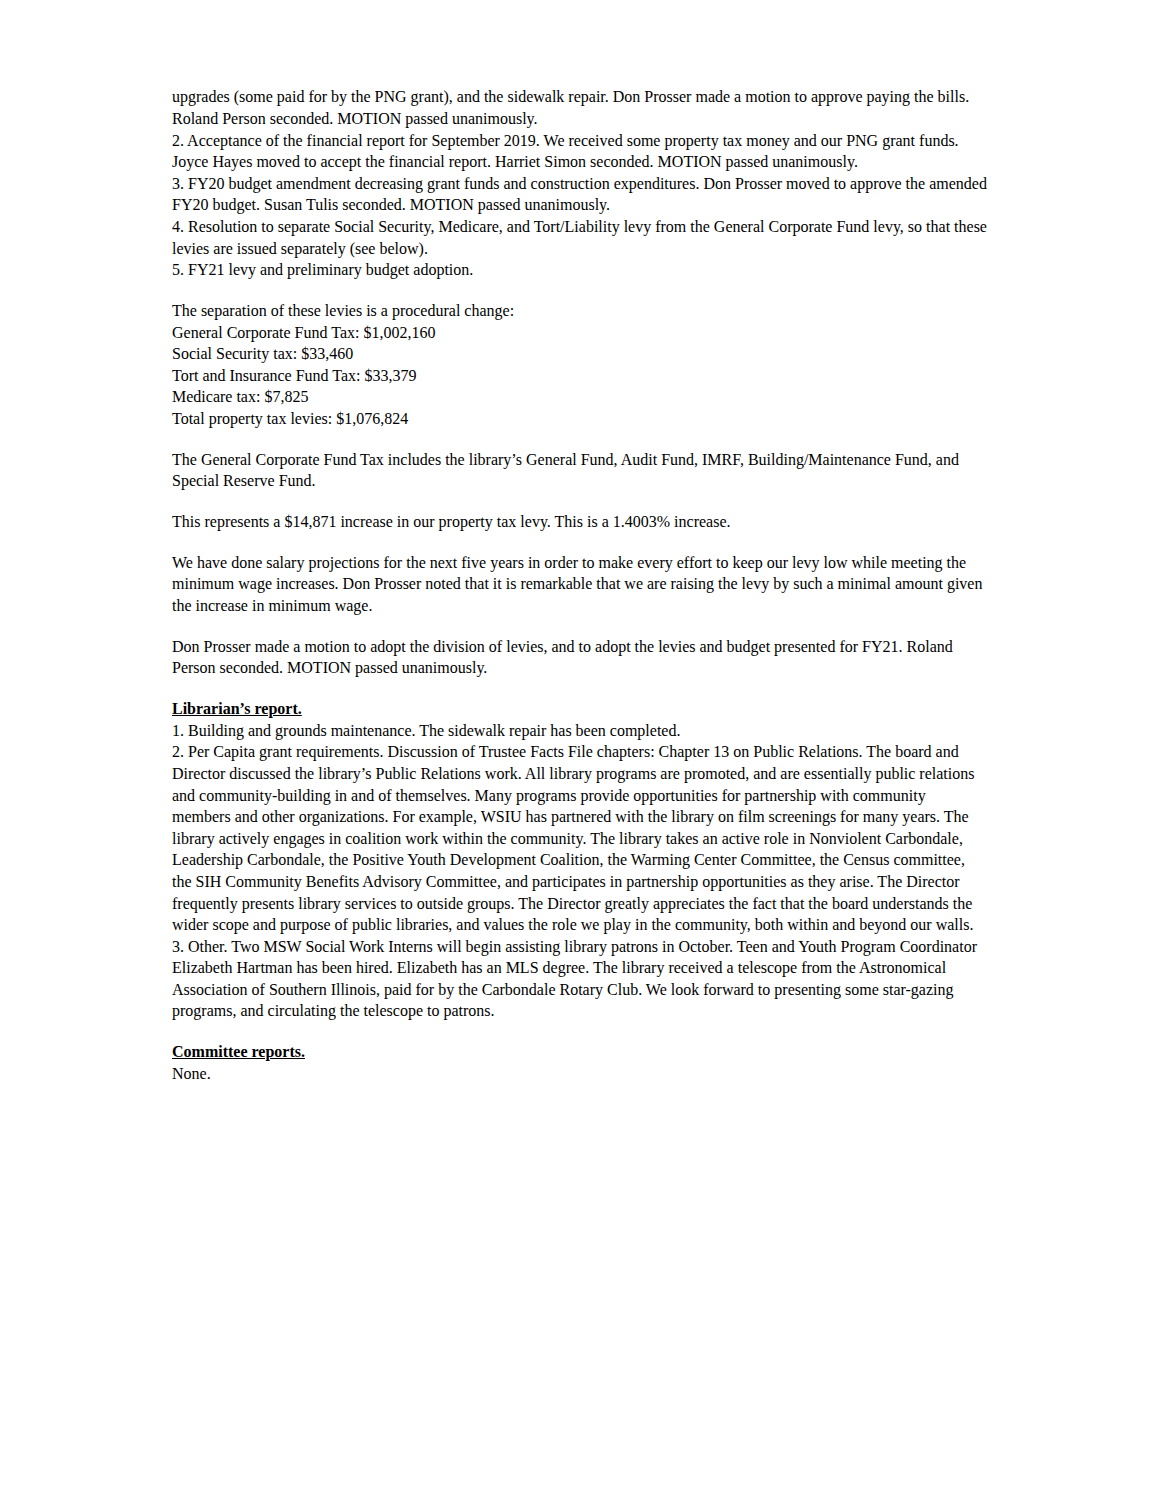upgrades (some paid for by the PNG grant), and the sidewalk repair. Don Prosser made a motion to approve paying the bills. Roland Person seconded. MOTION passed unanimously.
2. Acceptance of the financial report for September 2019. We received some property tax money and our PNG grant funds. Joyce Hayes moved to accept the financial report. Harriet Simon seconded. MOTION passed unanimously.
3. FY20 budget amendment decreasing grant funds and construction expenditures. Don Prosser moved to approve the amended FY20 budget. Susan Tulis seconded. MOTION passed unanimously.
4. Resolution to separate Social Security, Medicare, and Tort/Liability levy from the General Corporate Fund levy, so that these levies are issued separately (see below).
5. FY21 levy and preliminary budget adoption.
The separation of these levies is a procedural change:
General Corporate Fund Tax: $1,002,160
Social Security tax: $33,460
Tort and Insurance Fund Tax: $33,379
Medicare tax: $7,825
Total property tax levies: $1,076,824
The General Corporate Fund Tax includes the library’s General Fund, Audit Fund, IMRF, Building/Maintenance Fund, and Special Reserve Fund.
This represents a $14,871 increase in our property tax levy. This is a 1.4003% increase.
We have done salary projections for the next five years in order to make every effort to keep our levy low while meeting the minimum wage increases. Don Prosser noted that it is remarkable that we are raising the levy by such a minimal amount given the increase in minimum wage.
Don Prosser made a motion to adopt the division of levies, and to adopt the levies and budget presented for FY21. Roland Person seconded. MOTION passed unanimously.
Librarian’s report.
1. Building and grounds maintenance. The sidewalk repair has been completed.
2. Per Capita grant requirements. Discussion of Trustee Facts File chapters: Chapter 13 on Public Relations. The board and Director discussed the library’s Public Relations work. All library programs are promoted, and are essentially public relations and community-building in and of themselves. Many programs provide opportunities for partnership with community members and other organizations. For example, WSIU has partnered with the library on film screenings for many years. The library actively engages in coalition work within the community. The library takes an active role in Nonviolent Carbondale, Leadership Carbondale, the Positive Youth Development Coalition, the Warming Center Committee, the Census committee, the SIH Community Benefits Advisory Committee, and participates in partnership opportunities as they arise. The Director frequently presents library services to outside groups. The Director greatly appreciates the fact that the board understands the wider scope and purpose of public libraries, and values the role we play in the community, both within and beyond our walls.
3. Other. Two MSW Social Work Interns will begin assisting library patrons in October. Teen and Youth Program Coordinator Elizabeth Hartman has been hired. Elizabeth has an MLS degree. The library received a telescope from the Astronomical Association of Southern Illinois, paid for by the Carbondale Rotary Club. We look forward to presenting some star-gazing programs, and circulating the telescope to patrons.
Committee reports.
None.